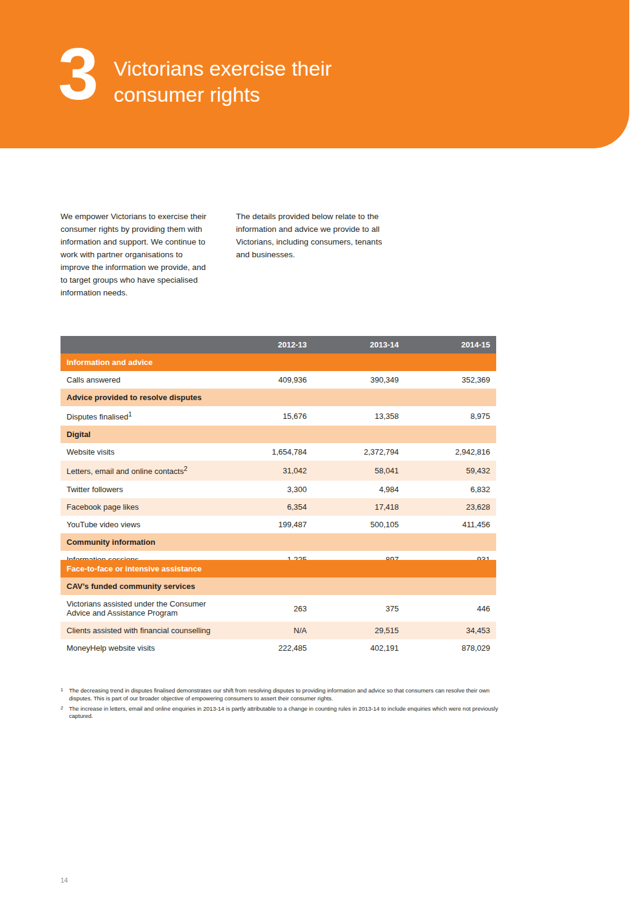3
Victorians exercise their
consumer rights
We empower Victorians to exercise their consumer rights by providing them with information and support. We continue to work with partner organisations to improve the information we provide, and to target groups who have specialised information needs.
The details provided below relate to the information and advice we provide to all Victorians, including consumers, tenants and businesses.
| | 2012-13 | 2013-14 | 2014-15 |
| --- | --- | --- | --- |
| Information and advice |
| Calls answered | 409,936 | 390,349 | 352,369 |
| Advice provided to resolve disputes |
| Disputes finalised 1 | 15,676 | 13,358 | 8,975 |
| Digital |
| Website visits | 1,654,784 | 2,372,794 | 2,942,816 |
| Letters, email and online contacts 2 | 31,042 | 58,041 | 59,432 |
| Twitter followers | 3,300 | 4,984 | 6,832 |
| Facebook page likes | 6,354 | 17,418 | 23,628 |
| YouTube video views | 199,487 | 500,105 | 411,456 |
| Community information |
| Information sessions | 1,225 | 897 | 931 |
| Face-to-face or intensive assistance |
| CAV’s funded community services |
| Victorians assisted under the Consumer Advice and Assistance Program | 263 | 375 | 446 |
| Clients assisted with financial counselling | N/A | 29,515 | 34,453 |
| MoneyHelp website visits | 222,485 | 402,191 | 878,029 |
1 The decreasing trend in disputes finalised demonstrates our shift from resolving disputes to providing information and advice so that consumers can resolve their own disputes. This is part of our broader objective of empowering consumers to assert their consumer rights.
2 The increase in letters, email and online enquiries in 2013-14 is partly attributable to a change in counting rules in 2013-14 to include enquiries which were not previously captured.
14